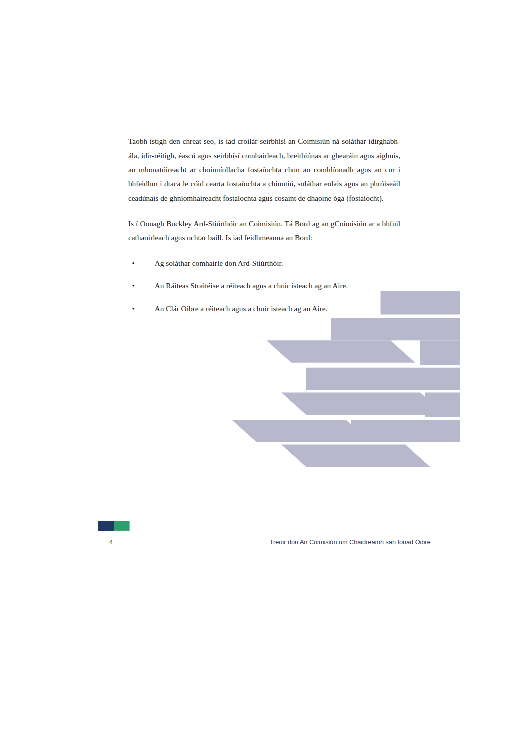Taobh istigh den chreat seo, is iad croílár seirbhísí an Coimisiún ná soláthar idirghabhála, idir-réitigh, éascú agus seirbhísí comhairleach, breithiúnas ar ghearáin agus aighnis, an mhonatóireacht ar choinníollacha fostaíochta chun an comhlíonadh agus an cur i bhfeidhm i dtaca le cóid cearta fostaíochta a chinntiú, soláthar eolais agus an phróiseáil ceadúnais de ghníomhaireacht fostaíochta agus cosaint de dhaoine óga (fostaíocht).
Is í Oonagh Buckley Ard-Stiúrthóir an Coimisiún. Tá Bord ag an gCoimisiún ar a bhfuil cathaoirleach agus ochtar baill. Is iad feidhmeanna an Bord:
Ag soláthar comhairle don Ard-Stiúrthóir.
An Ráiteas Straitéise a réiteach agus a chuir isteach ag an Aire.
An Clár Oibre a réiteach agus a chuir isteach ag an Aire.
4
Treoir don An Coimisiún um Chaidreamh san Ionad Oibre